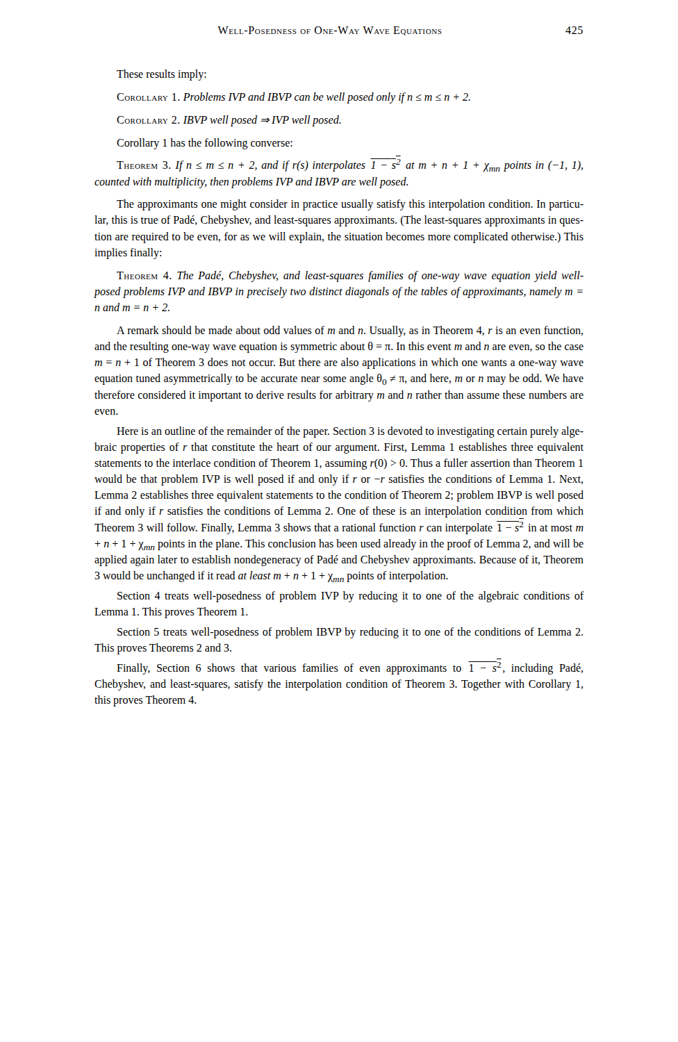Well-Posedness of One-Way Wave Equations 425
These results imply:
Corollary 1. Problems IVP and IBVP can be well posed only if n ≤ m ≤ n + 2.
Corollary 2. IBVP well posed ⇒ IVP well posed.
Corollary 1 has the following converse:
Theorem 3. If n ≤ m ≤ n + 2, and if r(s) interpolates 1 − s2 at m + n + 1 + χmn points in (−1, 1), counted with multiplicity, then problems IVP and IBVP are well posed.
The approximants one might consider in practice usually satisfy this interpolation condition. In particular, this is true of Padé, Chebyshev, and least-squares approximants. (The least-squares approximants in question are required to be even, for as we will explain, the situation becomes more complicated otherwise.) This implies finally:
Theorem 4. The Padé, Chebyshev, and least-squares families of one-way wave equation yield well-posed problems IVP and IBVP in precisely two distinct diagonals of the tables of approximants, namely m = n and m = n + 2.
A remark should be made about odd values of m and n. Usually, as in Theorem 4, r is an even function, and the resulting one-way wave equation is symmetric about θ = π. In this event m and n are even, so the case m = n + 1 of Theorem 3 does not occur. But there are also applications in which one wants a one-way wave equation tuned asymmetrically to be accurate near some angle θ0 ≠ π, and here, m or n may be odd. We have therefore considered it important to derive results for arbitrary m and n rather than assume these numbers are even.
Here is an outline of the remainder of the paper. Section 3 is devoted to investigating certain purely algebraic properties of r that constitute the heart of our argument. First, Lemma 1 establishes three equivalent statements to the interlace condition of Theorem 1, assuming r(0) > 0. Thus a fuller assertion than Theorem 1 would be that problem IVP is well posed if and only if r or −r satisfies the conditions of Lemma 1. Next, Lemma 2 establishes three equivalent statements to the condition of Theorem 2; problem IBVP is well posed if and only if r satisfies the conditions of Lemma 2. One of these is an interpolation condition from which Theorem 3 will follow. Finally, Lemma 3 shows that a rational function r can interpolate 1 − s2 in at most m + n + 1 + χmn points in the plane. This conclusion has been used already in the proof of Lemma 2, and will be applied again later to establish nondegeneracy of Padé and Chebyshev approximants. Because of it, Theorem 3 would be unchanged if it read at least m + n + 1 + χmn points of interpolation.
Section 4 treats well-posedness of problem IVP by reducing it to one of the algebraic conditions of Lemma 1. This proves Theorem 1.
Section 5 treats well-posedness of problem IBVP by reducing it to one of the conditions of Lemma 2. This proves Theorems 2 and 3.
Finally, Section 6 shows that various families of even approximants to 1 − s2, including Padé, Chebyshev, and least-squares, satisfy the interpolation condition of Theorem 3. Together with Corollary 1, this proves Theorem 4.